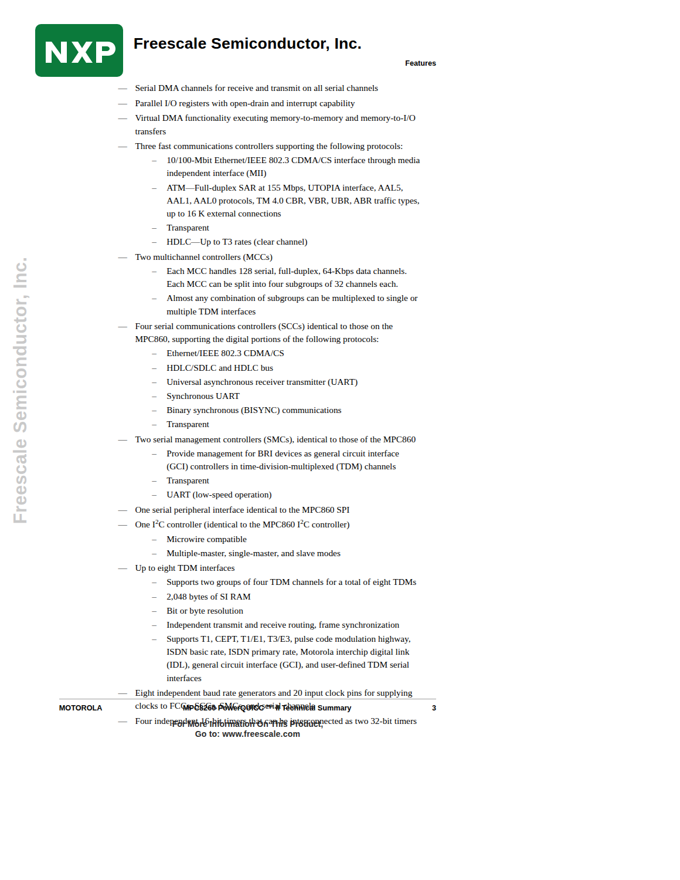Freescale Semiconductor, Inc.
Freescale Semiconductor, Inc.
Features
Serial DMA channels for receive and transmit on all serial channels
Parallel I/O registers with open-drain and interrupt capability
Virtual DMA functionality executing memory-to-memory and memory-to-I/O transfers
Three fast communications controllers supporting the following protocols:
10/100-Mbit Ethernet/IEEE 802.3 CDMA/CS interface through media independent interface (MII)
ATM—Full-duplex SAR at 155 Mbps, UTOPIA interface, AAL5, AAL1, AAL0 protocols, TM 4.0 CBR, VBR, UBR, ABR traffic types, up to 16 K external connections
Transparent
HDLC—Up to T3 rates (clear channel)
Two multichannel controllers (MCCs)
Each MCC handles 128 serial, full-duplex, 64-Kbps data channels. Each MCC can be split into four subgroups of 32 channels each.
Almost any combination of subgroups can be multiplexed to single or multiple TDM interfaces
Four serial communications controllers (SCCs) identical to those on the MPC860, supporting the digital portions of the following protocols:
Ethernet/IEEE 802.3 CDMA/CS
HDLC/SDLC and HDLC bus
Universal asynchronous receiver transmitter (UART)
Synchronous UART
Binary synchronous (BISYNC) communications
Transparent
Two serial management controllers (SMCs), identical to those of the MPC860
Provide management for BRI devices as general circuit interface (GCI) controllers in time-division-multiplexed (TDM) channels
Transparent
UART (low-speed operation)
One serial peripheral interface identical to the MPC860 SPI
One I2C controller (identical to the MPC860 I2C controller)
Microwire compatible
Multiple-master, single-master, and slave modes
Up to eight TDM interfaces
Supports two groups of four TDM channels for a total of eight TDMs
2,048 bytes of SI RAM
Bit or byte resolution
Independent transmit and receive routing, frame synchronization
Supports T1, CEPT, T1/E1, T3/E3, pulse code modulation highway, ISDN basic rate, ISDN primary rate, Motorola interchip digital link (IDL), general circuit interface (GCI), and user-defined TDM serial interfaces
Eight independent baud rate generators and 20 input clock pins for supplying clocks to FCCs, SCCs, SMCs, and serial channels
Four independent 16-bit timers that can be interconnected as two 32-bit timers
MOTOROLA
MPC8260 PowerQUICC ™ II Technical Summary
3
For More Information On This Product,
Go to: www.freescale.com